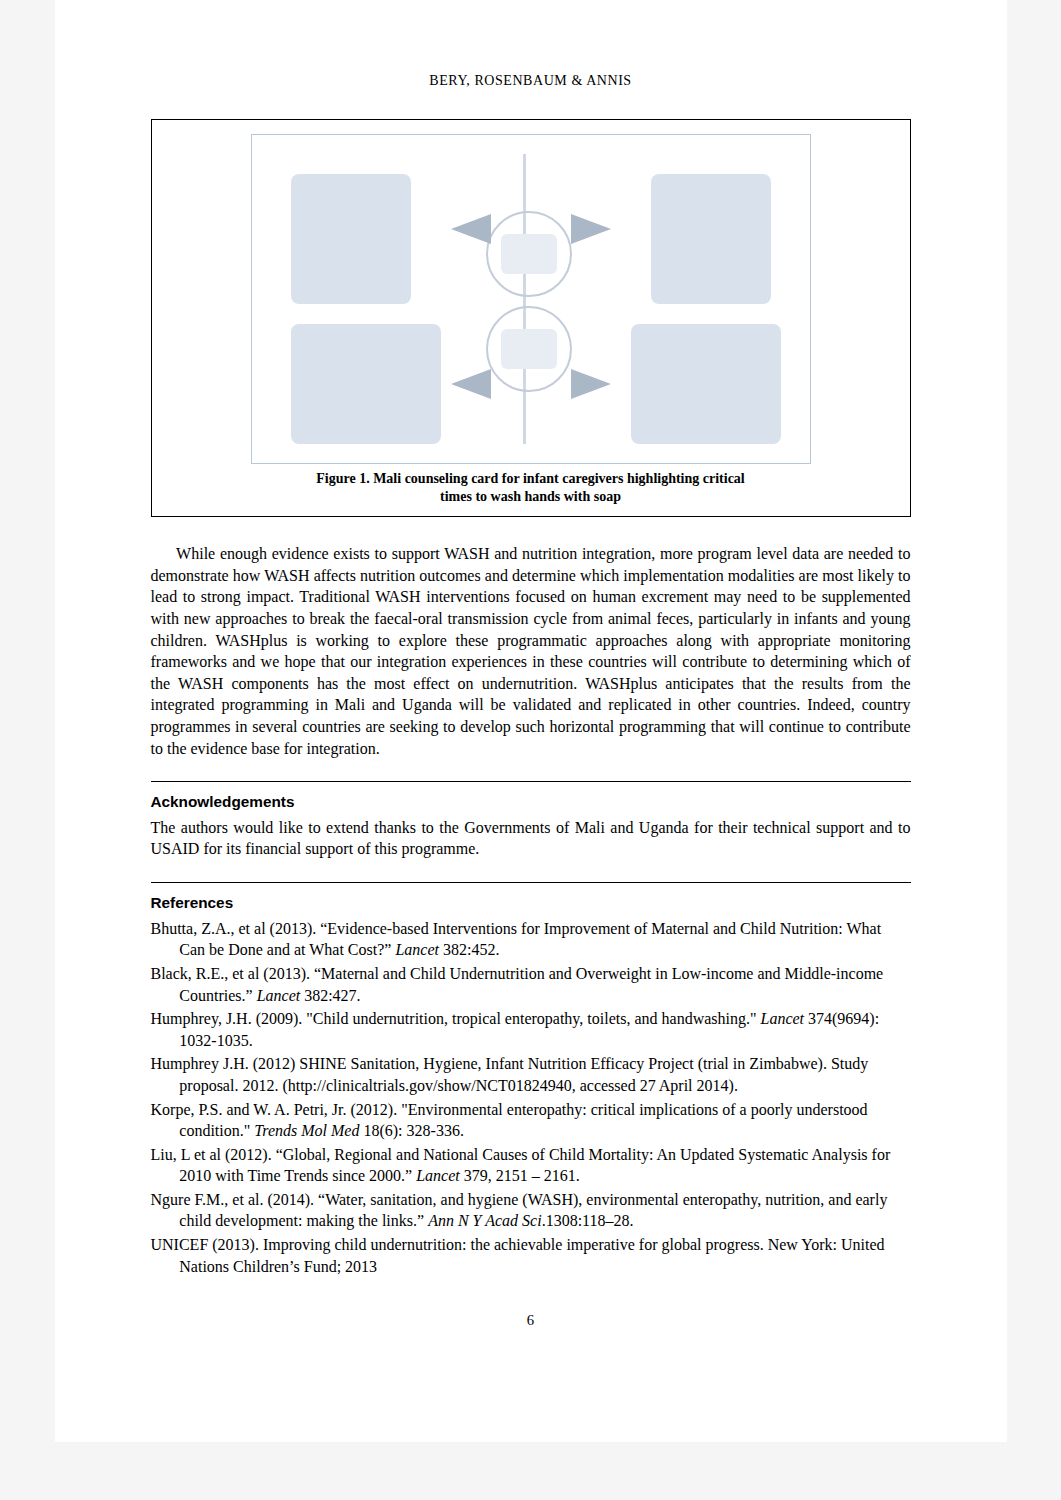BERY, ROSENBAUM & ANNIS
Figure 1. Mali counseling card for infant caregivers highlighting critical
times to wash hands with soap
While enough evidence exists to support WASH and nutrition integration, more program level data are needed to demonstrate how WASH affects nutrition outcomes and determine which implementation modalities are most likely to lead to strong impact. Traditional WASH interventions focused on human excrement may need to be supplemented with new approaches to break the faecal-oral transmission cycle from animal feces, particularly in infants and young children. WASHplus is working to explore these programmatic approaches along with appropriate monitoring frameworks and we hope that our integration experiences in these countries will contribute to determining which of the WASH components has the most effect on undernutrition. WASHplus anticipates that the results from the integrated programming in Mali and Uganda will be validated and replicated in other countries. Indeed, country programmes in several countries are seeking to develop such horizontal programming that will continue to contribute to the evidence base for integration.
Acknowledgements
The authors would like to extend thanks to the Governments of Mali and Uganda for their technical support and to USAID for its financial support of this programme.
References
Bhutta, Z.A., et al (2013). “Evidence-based Interventions for Improvement of Maternal and Child Nutrition: What Can be Done and at What Cost?” Lancet 382:452.
Black, R.E., et al (2013). “Maternal and Child Undernutrition and Overweight in Low-income and Middle-income Countries.” Lancet 382:427.
Humphrey, J.H. (2009). "Child undernutrition, tropical enteropathy, toilets, and handwashing." Lancet 374(9694): 1032-1035.
Humphrey J.H. (2012) SHINE Sanitation, Hygiene, Infant Nutrition Efficacy Project (trial in Zimbabwe). Study proposal. 2012. (http://clinicaltrials.gov/show/NCT01824940, accessed 27 April 2014).
Korpe, P.S. and W. A. Petri, Jr. (2012). "Environmental enteropathy: critical implications of a poorly understood condition." Trends Mol Med 18(6): 328-336.
Liu, L et al (2012). “Global, Regional and National Causes of Child Mortality: An Updated Systematic Analysis for 2010 with Time Trends since 2000.” Lancet 379, 2151 – 2161.
Ngure F.M., et al. (2014). “Water, sanitation, and hygiene (WASH), environmental enteropathy, nutrition, and early child development: making the links.” Ann N Y Acad Sci.1308:118–28.
UNICEF (2013). Improving child undernutrition: the achievable imperative for global progress. New York: United Nations Children’s Fund; 2013
6